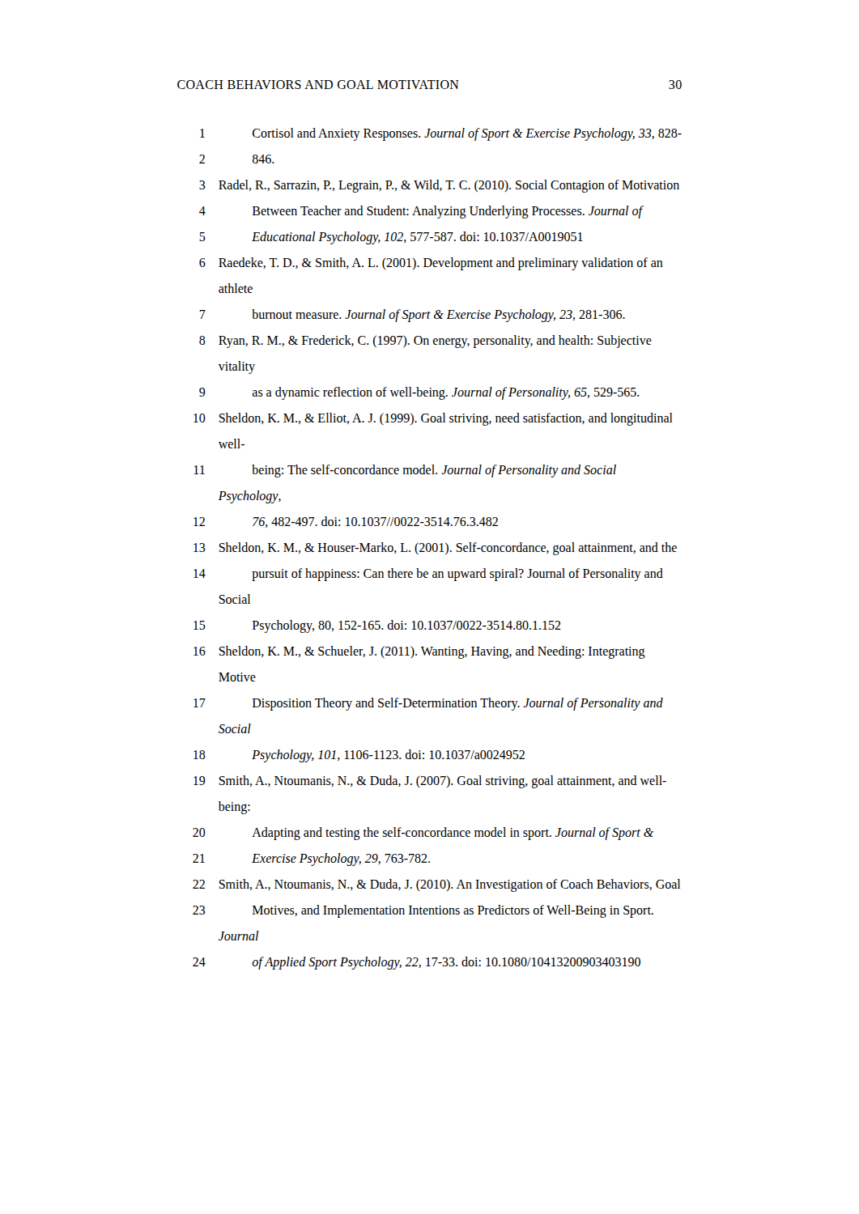Coach Behaviors and Goal Motivation 30
Cortisol and Anxiety Responses. Journal of Sport & Exercise Psychology, 33, 828-
846.
Radel, R., Sarrazin, P., Legrain, P., & Wild, T. C. (2010). Social Contagion of Motivation
Between Teacher and Student: Analyzing Underlying Processes. Journal of
Educational Psychology, 102, 577-587. doi: 10.1037/A0019051
Raedeke, T. D., & Smith, A. L. (2001). Development and preliminary validation of an athlete
burnout measure. Journal of Sport & Exercise Psychology, 23, 281-306.
Ryan, R. M., & Frederick, C. (1997). On energy, personality, and health: Subjective vitality
as a dynamic reflection of well-being. Journal of Personality, 65, 529-565.
Sheldon, K. M., & Elliot, A. J. (1999). Goal striving, need satisfaction, and longitudinal well-
being: The self-concordance model. Journal of Personality and Social Psychology,
76, 482-497. doi: 10.1037//0022-3514.76.3.482
Sheldon, K. M., & Houser-Marko, L. (2001). Self-concordance, goal attainment, and the
pursuit of happiness: Can there be an upward spiral? Journal of Personality and Social
Psychology, 80, 152-165. doi: 10.1037/0022-3514.80.1.152
Sheldon, K. M., & Schueler, J. (2011). Wanting, Having, and Needing: Integrating Motive
Disposition Theory and Self-Determination Theory. Journal of Personality and Social
Psychology, 101, 1106-1123. doi: 10.1037/a0024952
Smith, A., Ntoumanis, N., & Duda, J. (2007). Goal striving, goal attainment, and well-being:
Adapting and testing the self-concordance model in sport. Journal of Sport &
Exercise Psychology, 29, 763-782.
Smith, A., Ntoumanis, N., & Duda, J. (2010). An Investigation of Coach Behaviors, Goal
Motives, and Implementation Intentions as Predictors of Well-Being in Sport. Journal
of Applied Sport Psychology, 22, 17-33. doi: 10.1080/10413200903403190